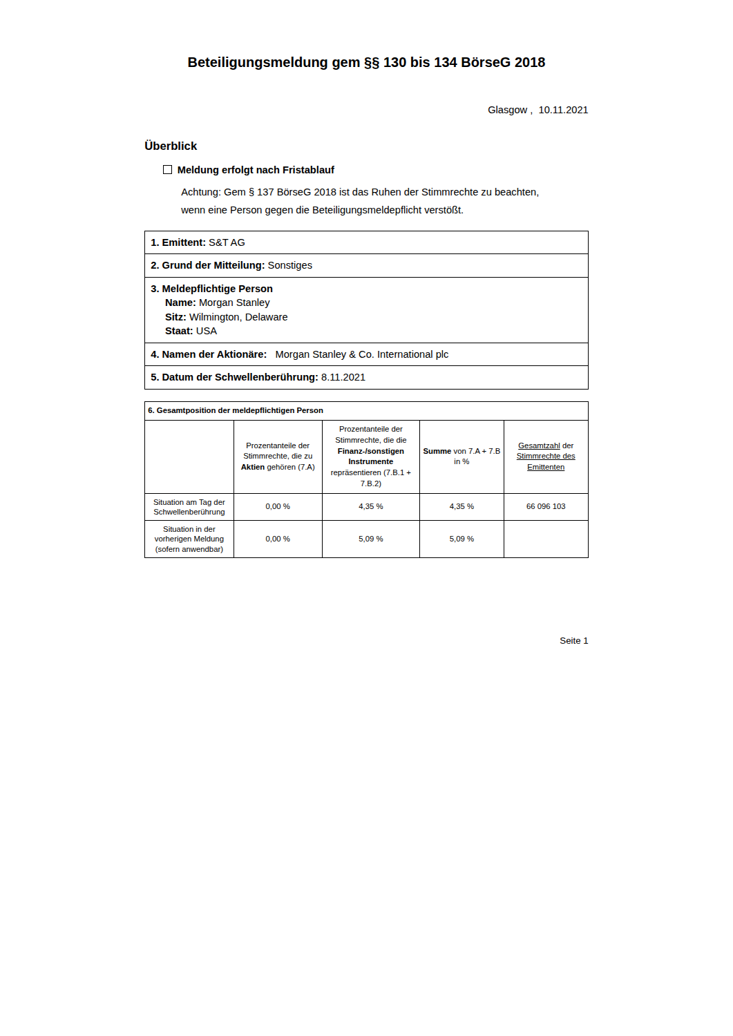Beteiligungsmeldung gem §§ 130 bis 134 BörseG 2018
Glasgow , 10.11.2021
Überblick
Meldung erfolgt nach Fristablauf
Achtung: Gem § 137 BörseG 2018 ist das Ruhen der Stimmrechte zu beachten,
wenn eine Person gegen die Beteiligungsmeldepflicht verstößt.
| 1. Emittent: S&T AG |
| 2. Grund der Mitteilung: Sonstiges |
| 3. Meldepflichtige Person Name: Morgan Stanley Sitz: Wilmington, Delaware Staat: USA |
| 4. Namen der Aktionäre: Morgan Stanley & Co. International plc |
| 5. Datum der Schwellenberührung: 8.11.2021 |
| 6. Gesamtposition der meldepflichtigen Person |
| | Prozentanteile der Stimmrechte, die zu Aktien gehören (7.A) | Prozentanteile der Stimmrechte, die die Finanz-/sonstigen Instrumente repräsentieren (7.B.1 + 7.B.2) | Summe von 7.A + 7.B in % | Gesamtzahl der Stimmrechte des Emittenten |
| Situation am Tag der Schwellenberührung | 0,00 % | 4,35 % | 4,35 % | 66 096 103 |
| Situation in der vorherigen Meldung (sofern anwendbar) | 0,00 % | 5,09 % | 5,09 % | |
Seite 1